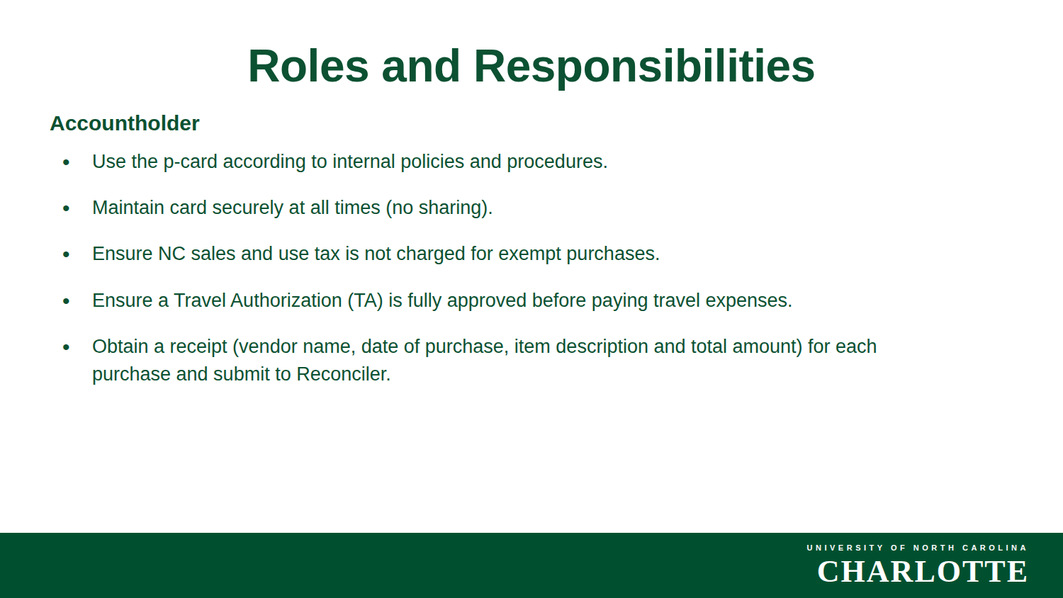Roles and Responsibilities
Accountholder
Use the p-card according to internal policies and procedures.
Maintain card securely at all times (no sharing).
Ensure NC sales and use tax is not charged for exempt purchases.
Ensure a Travel Authorization (TA) is fully approved before paying travel expenses.
Obtain a receipt (vendor name, date of purchase, item description and total amount) for each purchase and submit to Reconciler.
UNIVERSITY OF NORTH CAROLINA
CHARLOTTE